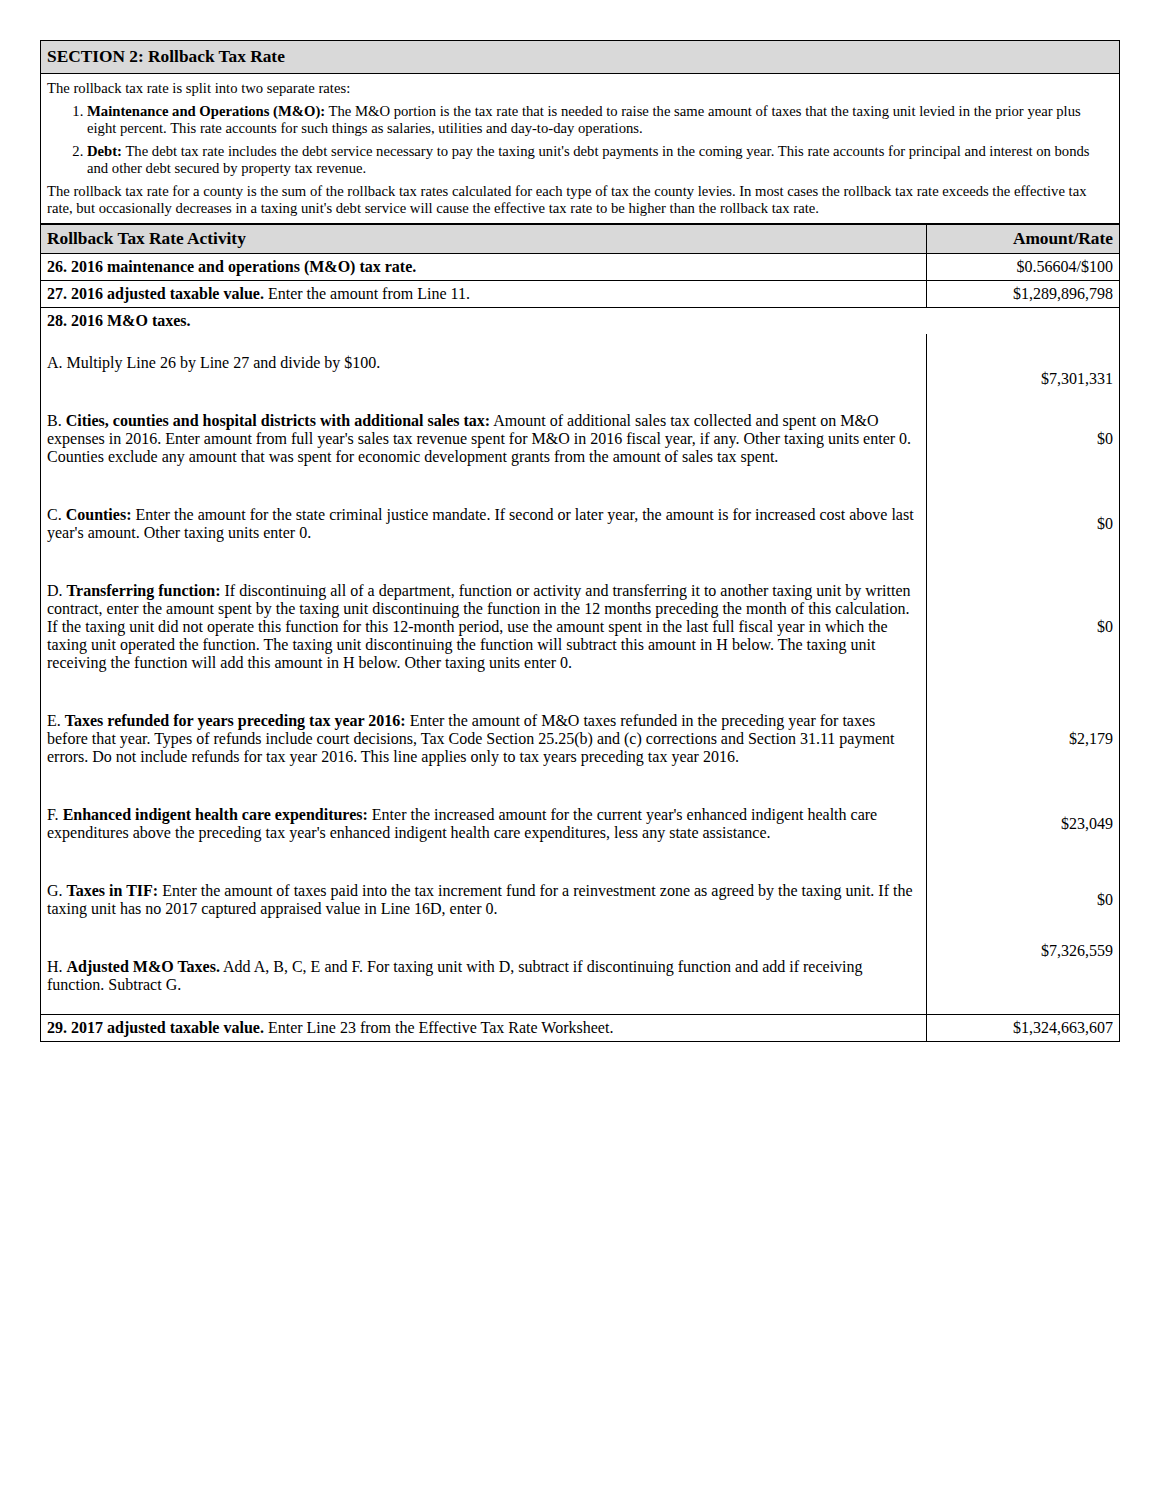SECTION 2: Rollback Tax Rate
The rollback tax rate is split into two separate rates:
Maintenance and Operations (M&O): The M&O portion is the tax rate that is needed to raise the same amount of taxes that the taxing unit levied in the prior year plus eight percent. This rate accounts for such things as salaries, utilities and day-to-day operations.
Debt: The debt tax rate includes the debt service necessary to pay the taxing unit's debt payments in the coming year. This rate accounts for principal and interest on bonds and other debt secured by property tax revenue.
The rollback tax rate for a county is the sum of the rollback tax rates calculated for each type of tax the county levies. In most cases the rollback tax rate exceeds the effective tax rate, but occasionally decreases in a taxing unit's debt service will cause the effective tax rate to be higher than the rollback tax rate.
| Rollback Tax Rate Activity | Amount/Rate |
| 26. 2016 maintenance and operations (M&O) tax rate. | $0.56604/$100 |
| 27. 2016 adjusted taxable value. Enter the amount from Line 11. | $1,289,896,798 |
| 28. 2016 M&O taxes. |
| A. Multiply Line 26 by Line 27 and divide by $100. | $7,301,331 |
| B. Cities, counties and hospital districts with additional sales tax: Amount of additional sales tax collected and spent on M&O expenses in 2016. Enter amount from full year's sales tax revenue spent for M&O in 2016 fiscal year, if any. Other taxing units enter 0. Counties exclude any amount that was spent for economic development grants from the amount of sales tax spent. | $0 |
| C. Counties: Enter the amount for the state criminal justice mandate. If second or later year, the amount is for increased cost above last year's amount. Other taxing units enter 0. | $0 |
| D. Transferring function: If discontinuing all of a department, function or activity and transferring it to another taxing unit by written contract, enter the amount spent by the taxing unit discontinuing the function in the 12 months preceding the month of this calculation. If the taxing unit did not operate this function for this 12-month period, use the amount spent in the last full fiscal year in which the taxing unit operated the function. The taxing unit discontinuing the function will subtract this amount in H below. The taxing unit receiving the function will add this amount in H below. Other taxing units enter 0. | $0 |
| E. Taxes refunded for years preceding tax year 2016: Enter the amount of M&O taxes refunded in the preceding year for taxes before that year. Types of refunds include court decisions, Tax Code Section 25.25(b) and (c) corrections and Section 31.11 payment errors. Do not include refunds for tax year 2016. This line applies only to tax years preceding tax year 2016. | $2,179 |
| F. Enhanced indigent health care expenditures: Enter the increased amount for the current year's enhanced indigent health care expenditures above the preceding tax year's enhanced indigent health care expenditures, less any state assistance. | $23,049 |
| G. Taxes in TIF: Enter the amount of taxes paid into the tax increment fund for a reinvestment zone as agreed by the taxing unit. If the taxing unit has no 2017 captured appraised value in Line 16D, enter 0. | $0 |
| H. Adjusted M&O Taxes. Add A, B, C, E and F. For taxing unit with D, subtract if discontinuing function and add if receiving function. Subtract G. | $7,326,559 |
| 29. 2017 adjusted taxable value. Enter Line 23 from the Effective Tax Rate Worksheet. | $1,324,663,607 |